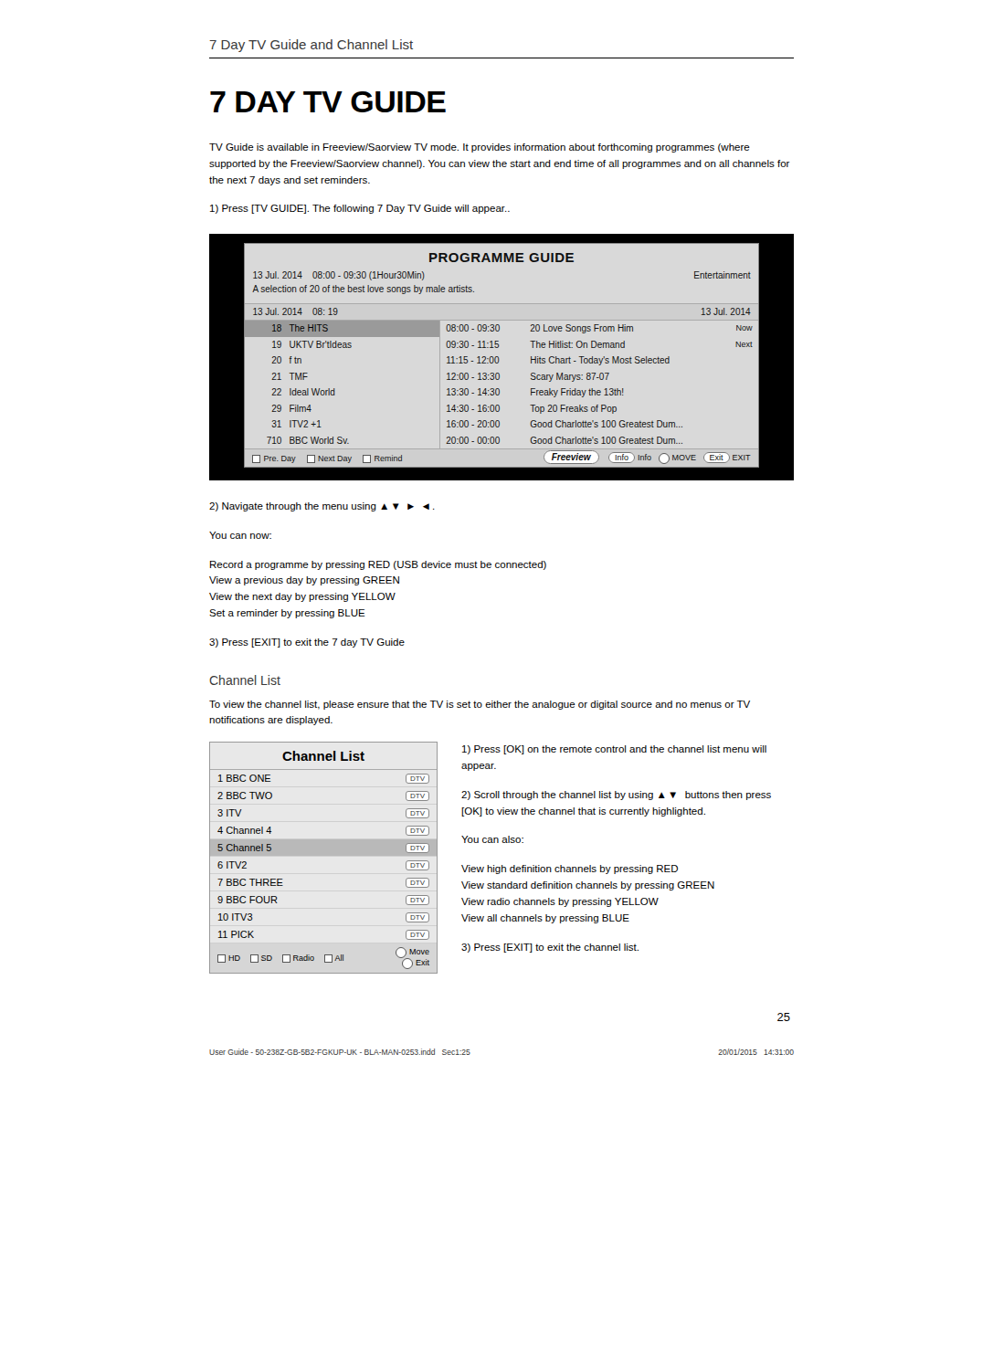7 Day TV Guide and Channel List
7 DAY TV GUIDE
TV Guide is available in Freeview/Saorview TV mode. It provides information about forthcoming programmes (where supported by the Freeview/Saorview channel). You can view the start and end time of all programmes and on all channels for the next 7 days and set reminders.
1) Press [TV GUIDE]. The following 7 Day TV Guide will appear..
PROGRAMME GUIDE
13 Jul. 2014 08:00 - 09:30 (1Hour30Min) Entertainment
A selection of 20 of the best love songs by male artists.
13 Jul. 2014 08: 19 13 Jul. 2014
18 The HITS
19 UKTV Br'tIdeas
20 f tn
21 TMF
22 Ideal World
29 Film4
31 ITV2 +1
710 BBC World Sv.
08:00 - 09:3020 Love Songs From Him Now
09:30 - 11:15 The Hitlist: On Demand Next
11:15 - 12:00 Hits Chart - Today's Most Selected
12:00 - 13:30 Scary Marys: 87-07
13:30 - 14:30 Freaky Friday the 13th!
14:30 - 16:00 Top 20 Freaks of Pop
16:00 - 20:00 Good Charlotte's 100 Greatest Dum...
20:00 - 00:00 Good Charlotte's 100 Greatest Dum...
Pre. Day Next Day Remind
Freeview Info Info MOVE Exit EXIT
2) Navigate through the menu using ▲▼ ► ◄.
You can now:
Record a programme by pressing RED (USB device must be connected)
View a previous day by pressing GREEN
View the next day by pressing YELLOW
Set a reminder by pressing BLUE
3) Press [EXIT] to exit the 7 day TV Guide
Channel List
To view the channel list, please ensure that the TV is set to either the analogue or digital source and no menus or TV notifications are displayed.
Channel List
1 BBC ONE DTV
2 BBC TWO DTV
3 ITV DTV
4 Channel 4 DTV
5 Channel 5 DTV
6 ITV2 DTV
7 BBC THREE DTV
9 BBC FOUR DTV
10 ITV3 DTV
11 PICK DTV
HD SD Radio All
Move
Exit
1) Press [OK] on the remote control and the channel list menu will appear.
2) Scroll through the channel list by using ▲▼ buttons then press [OK] to view the channel that is currently highlighted.
You can also:
View high definition channels by pressing RED
View standard definition channels by pressing GREEN
View radio channels by pressing YELLOW
View all channels by pressing BLUE
3) Press [EXIT] to exit the channel list.
25
User Guide - 50-238Z-GB-5B2-FGKUP-UK - BLA-MAN-0253.indd Sec1:25 20/01/2015 14:31:00